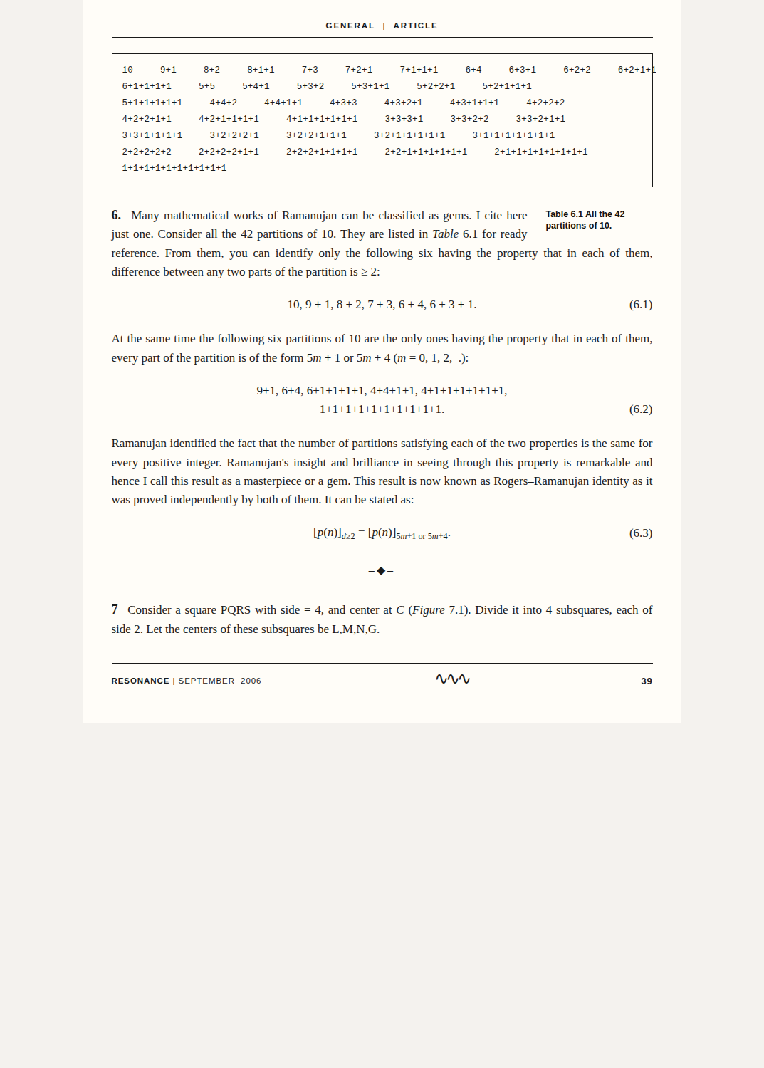General | Article
10 9+1 8+2 8+1+1 7+3 7+2+1 7+1+1+1 6+4 6+3+1 6+2+2 6+2+1+1 6+1+1+1+1 5+5 5+4+1 5+3+2 5+3+1+1 5+2+2+1 5+2+1+1+1 5+1+1+1+1+1 4+4+2 4+4+1+1 4+3+3 4+3+2+1 4+3+1+1+1 4+2+2+2 4+2+2+1+1 4+2+1+1+1+1 4+1+1+1+1+1+1 3+3+3+1 3+3+2+2 3+3+2+1+1 3+3+1+1+1+1 3+2+2+2+1 3+2+2+1+1+1 3+2+1+1+1+1+1 3+1+1+1+1+1+1+1 2+2+2+2+2 2+2+2+2+1+1 2+2+2+1+1+1+1 2+2+1+1+1+1+1+1 2+1+1+1+1+1+1+1+1 1+1+1+1+1+1+1+1+1+1
Table 6.1 All the 42 partitions of 10.
6. Many mathematical works of Ramanujan can be classified as gems. I cite here just one. Consider all the 42 partitions of 10. They are listed in Table 6.1 for ready reference. From them, you can identify only the following six having the property that in each of them, difference between any two parts of the partition is ≥ 2:
10, 9 + 1, 8 + 2, 7 + 3, 6 + 4, 6 + 3 + 1. (6.1)
At the same time the following six partitions of 10 are the only ones having the property that in each of them, every part of the partition is of the form 5m + 1 or 5m + 4 (m = 0, 1, 2, .):
9+1, 6+4, 6+1+1+1+1, 4+4+1+1, 4+1+1+1+1+1+1, 1+1+1+1+1+1+1+1+1+1. (6.2)
Ramanujan identified the fact that the number of partitions satisfying each of the two properties is the same for every positive integer. Ramanujan's insight and brilliance in seeing through this property is remarkable and hence I call this result as a masterpiece or a gem. This result is now known as Rogers–Ramanujan identity as it was proved independently by both of them. It can be stated as:
[p(n)]d≥2 = [p(n)]5m+1 or 5m+4. (6.3)
–◆–
7 Consider a square PQRS with side = 4, and center at C (Figure 7.1). Divide it into 4 subsquares, each of side 2. Let the centers of these subsquares be L,M,N,G.
Resonance | September 2006
∿∿∿
39